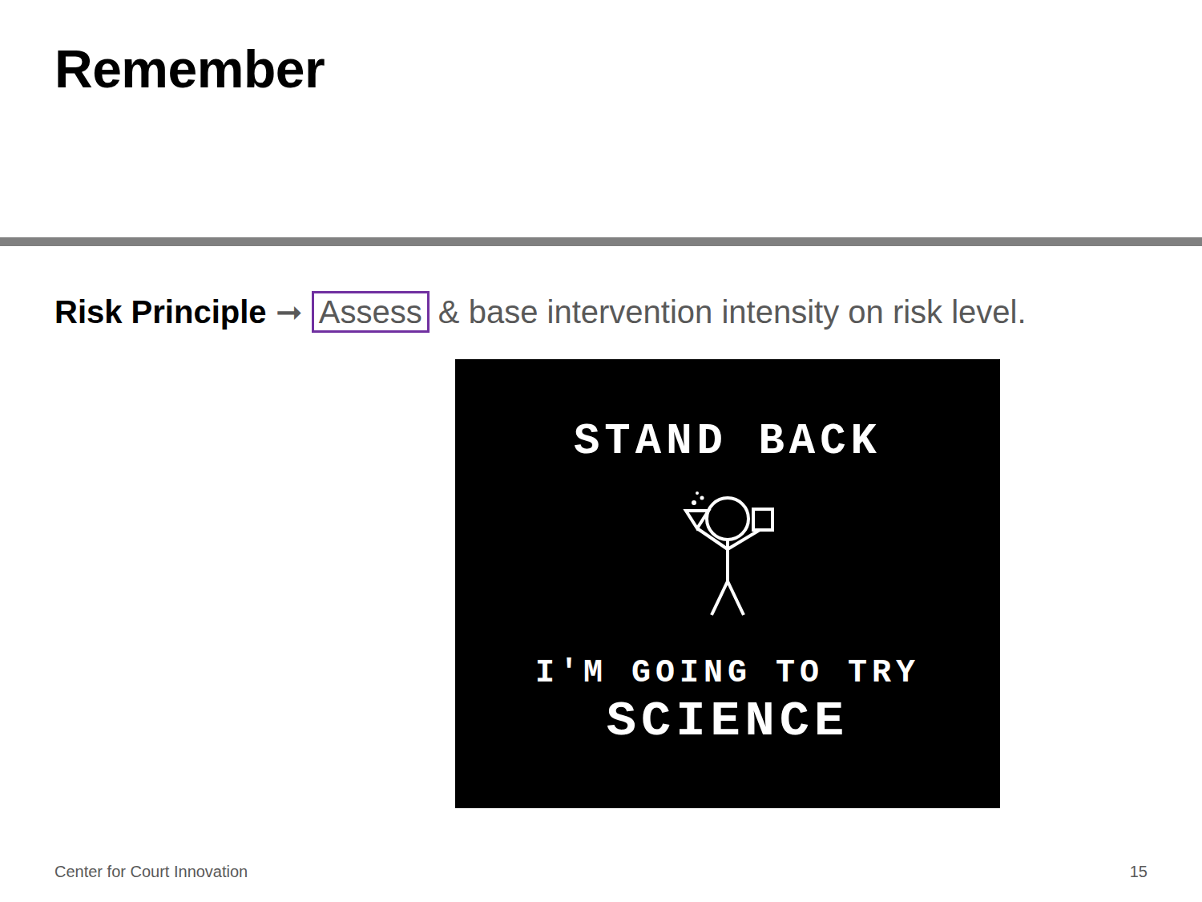Remember
Risk Principle ➞ Assess & base intervention intensity on risk level.
STAND BACK
I'M GOING TO TRY
SCIENCE
Center for Court Innovation
15